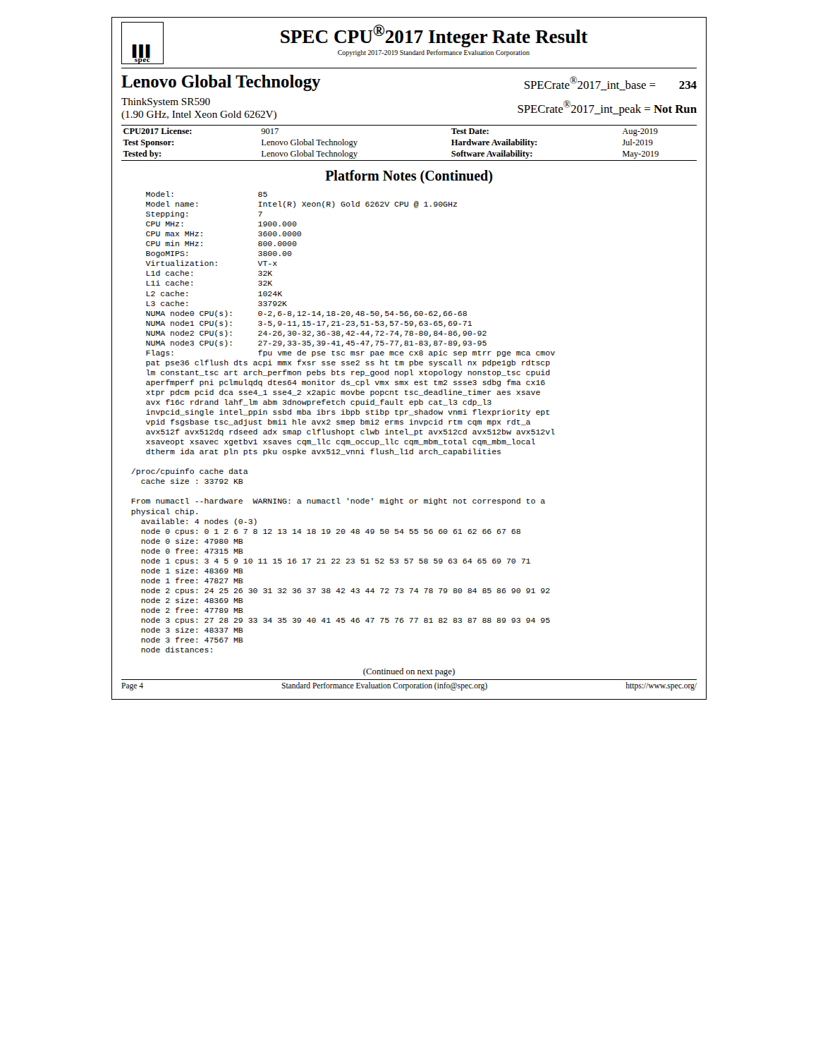▌▌▌
spec
SPEC CPU®2017 Integer Rate Result
Copyright 2017-2019 Standard Performance Evaluation Corporation
Lenovo Global Technology
ThinkSystem SR590
(1.90 GHz, Intel Xeon Gold 6262V)
SPECrate®2017_int_base = 234
SPECrate®2017_int_peak = Not Run
| CPU2017 License: | 9017 | Test Date: | Aug-2019 |
| Test Sponsor: | Lenovo Global Technology | Hardware Availability: | Jul-2019 |
| Tested by: | Lenovo Global Technology | Software Availability: | May-2019 |
Platform Notes (Continued)
     Model:                 85
     Model name:            Intel(R) Xeon(R) Gold 6262V CPU @ 1.90GHz
     Stepping:              7
     CPU MHz:               1900.000
     CPU max MHz:           3600.0000
     CPU min MHz:           800.0000
     BogoMIPS:              3800.00
     Virtualization:        VT-x
     L1d cache:             32K
     L1i cache:             32K
     L2 cache:              1024K
     L3 cache:              33792K
     NUMA node0 CPU(s):     0-2,6-8,12-14,18-20,48-50,54-56,60-62,66-68
     NUMA node1 CPU(s):     3-5,9-11,15-17,21-23,51-53,57-59,63-65,69-71
     NUMA node2 CPU(s):     24-26,30-32,36-38,42-44,72-74,78-80,84-86,90-92
     NUMA node3 CPU(s):     27-29,33-35,39-41,45-47,75-77,81-83,87-89,93-95
     Flags:                 fpu vme de pse tsc msr pae mce cx8 apic sep mtrr pge mca cmov
     pat pse36 clflush dts acpi mmx fxsr sse sse2 ss ht tm pbe syscall nx pdpe1gb rdtscp
     lm constant_tsc art arch_perfmon pebs bts rep_good nopl xtopology nonstop_tsc cpuid
     aperfmperf pni pclmulqdq dtes64 monitor ds_cpl vmx smx est tm2 ssse3 sdbg fma cx16
     xtpr pdcm pcid dca sse4_1 sse4_2 x2apic movbe popcnt tsc_deadline_timer aes xsave
     avx f16c rdrand lahf_lm abm 3dnowprefetch cpuid_fault epb cat_l3 cdp_l3
     invpcid_single intel_ppin ssbd mba ibrs ibpb stibp tpr_shadow vnmi flexpriority ept
     vpid fsgsbase tsc_adjust bmi1 hle avx2 smep bmi2 erms invpcid rtm cqm mpx rdt_a
     avx512f avx512dq rdseed adx smap clflushopt clwb intel_pt avx512cd avx512bw avx512vl
     xsaveopt xsavec xgetbv1 xsaves cqm_llc cqm_occup_llc cqm_mbm_total cqm_mbm_local
     dtherm ida arat pln pts pku ospke avx512_vnni flush_l1d arch_capabilities

  /proc/cpuinfo cache data
    cache size : 33792 KB

  From numactl --hardware  WARNING: a numactl 'node' might or might not correspond to a
  physical chip.
    available: 4 nodes (0-3)
    node 0 cpus: 0 1 2 6 7 8 12 13 14 18 19 20 48 49 50 54 55 56 60 61 62 66 67 68
    node 0 size: 47980 MB
    node 0 free: 47315 MB
    node 1 cpus: 3 4 5 9 10 11 15 16 17 21 22 23 51 52 53 57 58 59 63 64 65 69 70 71
    node 1 size: 48369 MB
    node 1 free: 47827 MB
    node 2 cpus: 24 25 26 30 31 32 36 37 38 42 43 44 72 73 74 78 79 80 84 85 86 90 91 92
    node 2 size: 48369 MB
    node 2 free: 47789 MB
    node 3 cpus: 27 28 29 33 34 35 39 40 41 45 46 47 75 76 77 81 82 83 87 88 89 93 94 95
    node 3 size: 48337 MB
    node 3 free: 47567 MB
    node distances:
(Continued on next page)
Page 4
Standard Performance Evaluation Corporation (info@spec.org)
https://www.spec.org/